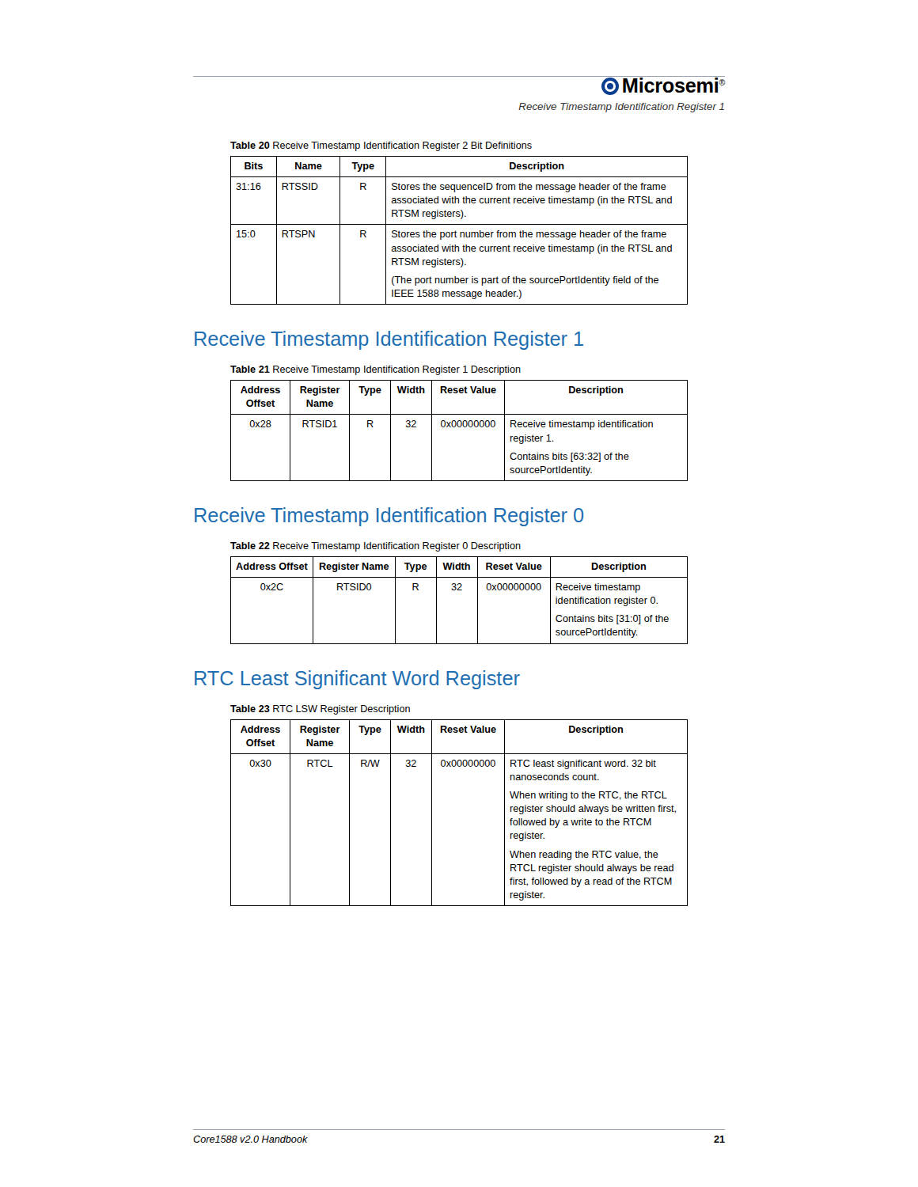Microsemi®
Receive Timestamp Identification Register 1
Table 20 Receive Timestamp Identification Register 2 Bit Definitions
| Bits | Name | Type | Description |
| --- | --- | --- | --- |
| 31:16 | RTSSID | R | Stores the sequenceID from the message header of the frame associated with the current receive timestamp (in the RTSL and RTSM registers). |
| 15:0 | RTSPN | R | Stores the port number from the message header of the frame associated with the current receive timestamp (in the RTSL and RTSM registers). (The port number is part of the sourcePortIdentity field of the IEEE 1588 message header.) |
Receive Timestamp Identification Register 1
Table 21 Receive Timestamp Identification Register 1 Description
| Address Offset | Register Name | Type | Width | Reset Value | Description |
| --- | --- | --- | --- | --- | --- |
| 0x28 | RTSID1 | R | 32 | 0x00000000 | Receive timestamp identification register 1. Contains bits [63:32] of the sourcePortIdentity. |
Receive Timestamp Identification Register 0
Table 22 Receive Timestamp Identification Register 0 Description
| Address Offset | Register Name | Type | Width | Reset Value | Description |
| --- | --- | --- | --- | --- | --- |
| 0x2C | RTSID0 | R | 32 | 0x00000000 | Receive timestamp identification register 0. Contains bits [31:0] of the sourcePortIdentity. |
RTC Least Significant Word Register
Table 23 RTC LSW Register Description
| Address Offset | Register Name | Type | Width | Reset Value | Description |
| --- | --- | --- | --- | --- | --- |
| 0x30 | RTCL | R/W | 32 | 0x00000000 | RTC least significant word. 32 bit nanoseconds count. When writing to the RTC, the RTCL register should always be written first, followed by a write to the RTCM register. When reading the RTC value, the RTCL register should always be read first, followed by a read of the RTCM register. |
Core1588 v2.0 Handbook 21